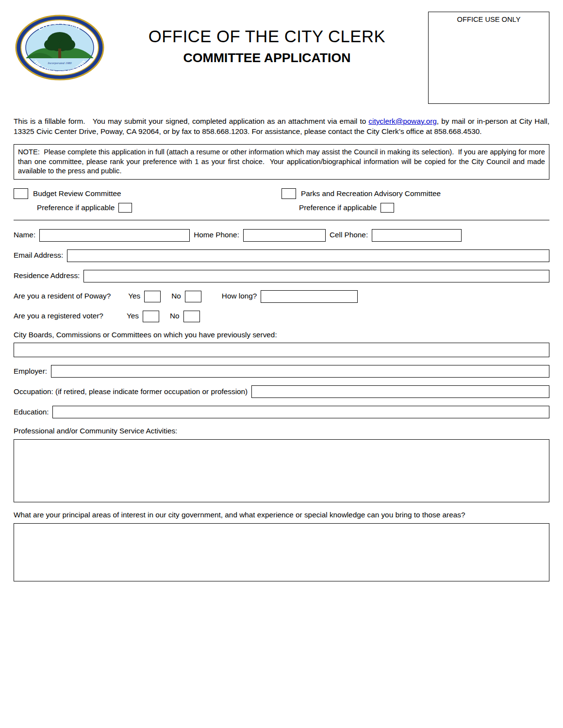CITY OF POWAY THE CITY IN THE COUNTRY Incorporated 1980
OFFICE OF THE CITY CLERK
COMMITTEE APPLICATION
OFFICE USE ONLY
This is a fillable form. You may submit your signed, completed application as an attachment via email to cityclerk@poway.org, by mail or in-person at City Hall, 13325 Civic Center Drive, Poway, CA 92064, or by fax to 858.668.1203. For assistance, please contact the City Clerk’s office at 858.668.4530.
NOTE: Please complete this application in full (attach a resume or other information which may assist the Council in making its selection). If you are applying for more than one committee, please rank your preference with 1 as your first choice. Your application/biographical information will be copied for the City Council and made available to the press and public.
Budget Review Committee
Preference if applicable
Parks and Recreation Advisory Committee
Preference if applicable
Name: Home Phone: Cell Phone:
Email Address:
Residence Address:
Are you a resident of Poway? Yes No How long?
Are you a registered voter? Yes No
City Boards, Commissions or Committees on which you have previously served:
Employer:
Occupation: (if retired, please indicate former occupation or profession)
Education:
Professional and/or Community Service Activities:
What are your principal areas of interest in our city government, and what experience or special knowledge can you bring to those areas?